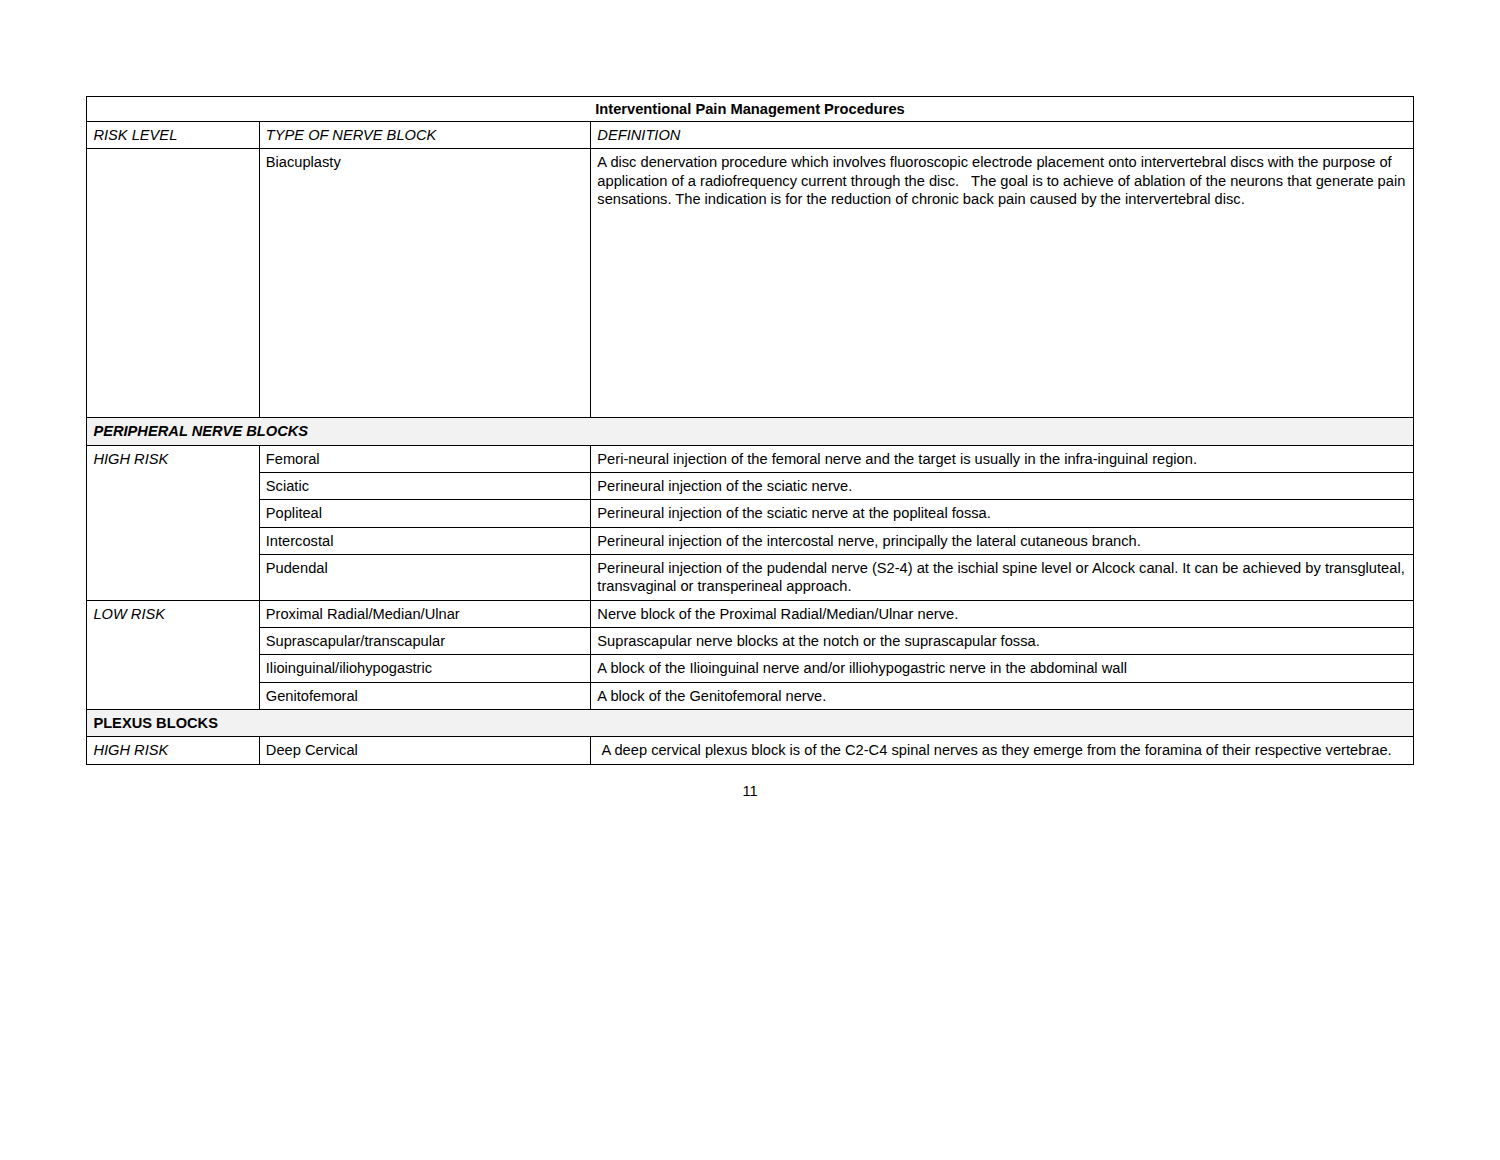Interventional Pain Management Procedures
| RISK LEVEL | TYPE OF NERVE BLOCK | DEFINITION |
| --- | --- | --- |
| | Biacuplasty | A disc denervation procedure which involves fluoroscopic electrode placement onto intervertebral discs with the purpose of application of a radiofrequency current through the disc. The goal is to achieve of ablation of the neurons that generate pain sensations. The indication is for the reduction of chronic back pain caused by the intervertebral disc. |
| PERIPHERAL NERVE BLOCKS |
| HIGH RISK | Femoral | Peri-neural injection of the femoral nerve and the target is usually in the infra-inguinal region. |
| Sciatic | Perineural injection of the sciatic nerve. |
| Popliteal | Perineural injection of the sciatic nerve at the popliteal fossa. |
| Intercostal | Perineural injection of the intercostal nerve, principally the lateral cutaneous branch. |
| Pudendal | Perineural injection of the pudendal nerve (S2-4) at the ischial spine level or Alcock canal. It can be achieved by transgluteal, transvaginal or transperineal approach. |
| LOW RISK | Proximal Radial/Median/Ulnar | Nerve block of the Proximal Radial/Median/Ulnar nerve. |
| Suprascapular/transcapular | Suprascapular nerve blocks at the notch or the suprascapular fossa. |
| Ilioinguinal/iliohypogastric | A block of the Ilioinguinal nerve and/or illiohypogastric nerve in the abdominal wall |
| Genitofemoral | A block of the Genitofemoral nerve. |
| PLEXUS BLOCKS |
| HIGH RISK | Deep Cervical | A deep cervical plexus block is of the C2-C4 spinal nerves as they emerge from the foramina of their respective vertebrae. |
11